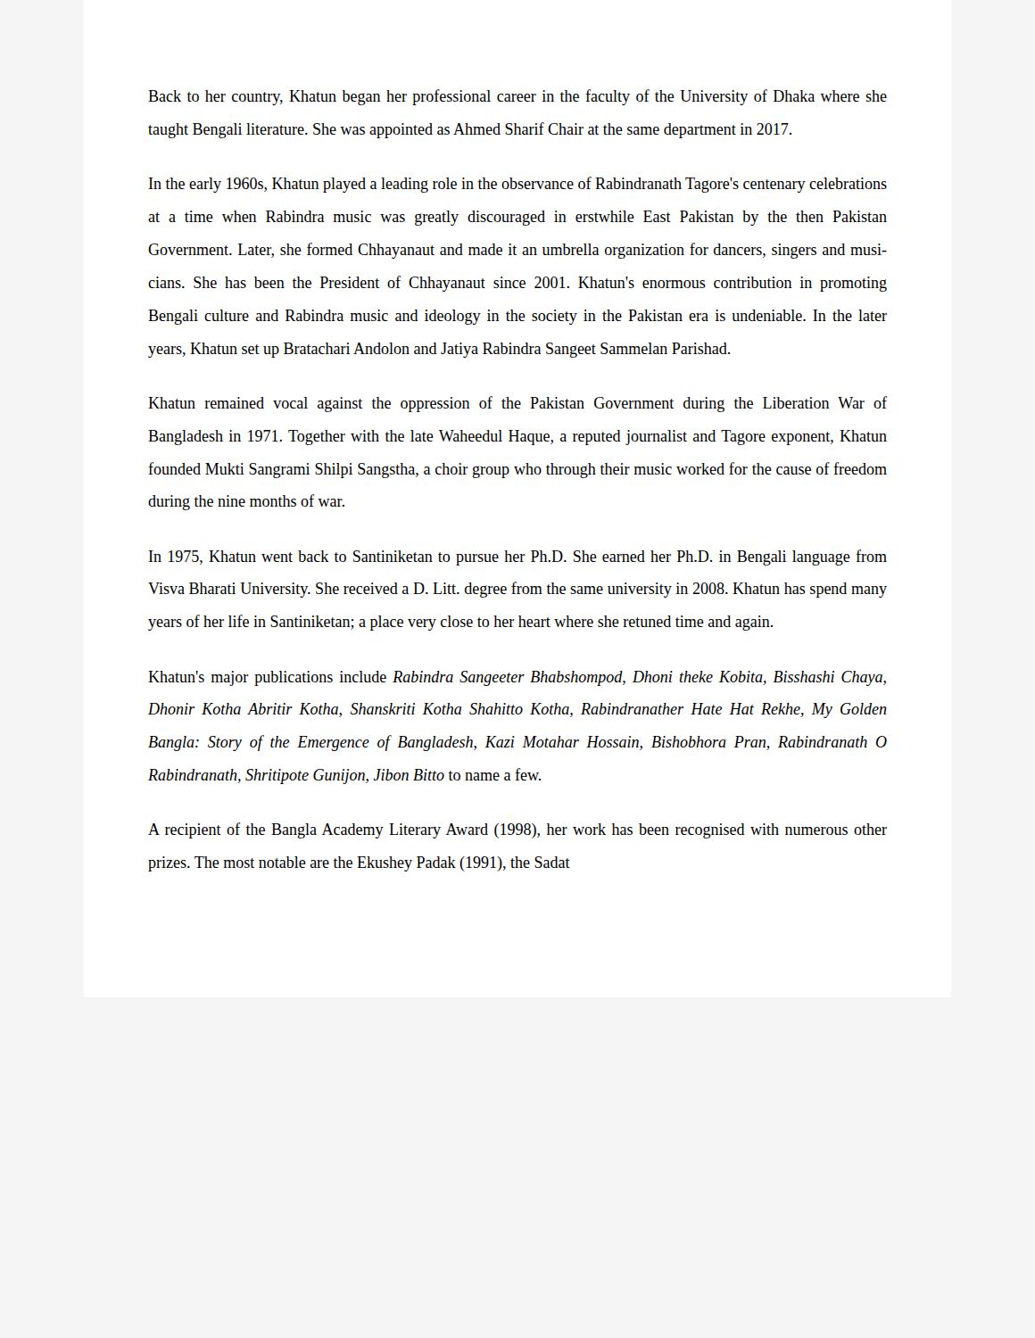Back to her country, Khatun began her professional career in the faculty of the University of Dhaka where she taught Bengali literature. She was appointed as Ahmed Sharif Chair at the same department in 2017.
In the early 1960s, Khatun played a leading role in the observance of Rabindranath Tagore's centenary celebrations at a time when Rabindra music was greatly discouraged in erstwhile East Pakistan by the then Pakistan Government. Later, she formed Chhayanaut and made it an umbrella organization for dancers, singers and musicians. She has been the President of Chhayanaut since 2001. Khatun's enormous contribution in promoting Bengali culture and Rabindra music and ideology in the society in the Pakistan era is undeniable. In the later years, Khatun set up Bratachari Andolon and Jatiya Rabindra Sangeet Sammelan Parishad.
Khatun remained vocal against the oppression of the Pakistan Government during the Liberation War of Bangladesh in 1971. Together with the late Waheedul Haque, a reputed journalist and Tagore exponent, Khatun founded Mukti Sangrami Shilpi Sangstha, a choir group who through their music worked for the cause of freedom during the nine months of war.
In 1975, Khatun went back to Santiniketan to pursue her Ph.D. She earned her Ph.D. in Bengali language from Visva Bharati University. She received a D. Litt. degree from the same university in 2008. Khatun has spend many years of her life in Santiniketan; a place very close to her heart where she retuned time and again.
Khatun's major publications include Rabindra Sangeeter Bhabshompod, Dhoni theke Kobita, Bisshashi Chaya, Dhonir Kotha Abritir Kotha, Shanskriti Kotha Shahitto Kotha, Rabindranather Hate Hat Rekhe, My Golden Bangla: Story of the Emergence of Bangladesh, Kazi Motahar Hossain, Bishobhora Pran, Rabindranath O Rabindranath, Shritipote Gunijon, Jibon Bitto to name a few.
A recipient of the Bangla Academy Literary Award (1998), her work has been recognised with numerous other prizes. The most notable are the Ekushey Padak (1991), the Sadat